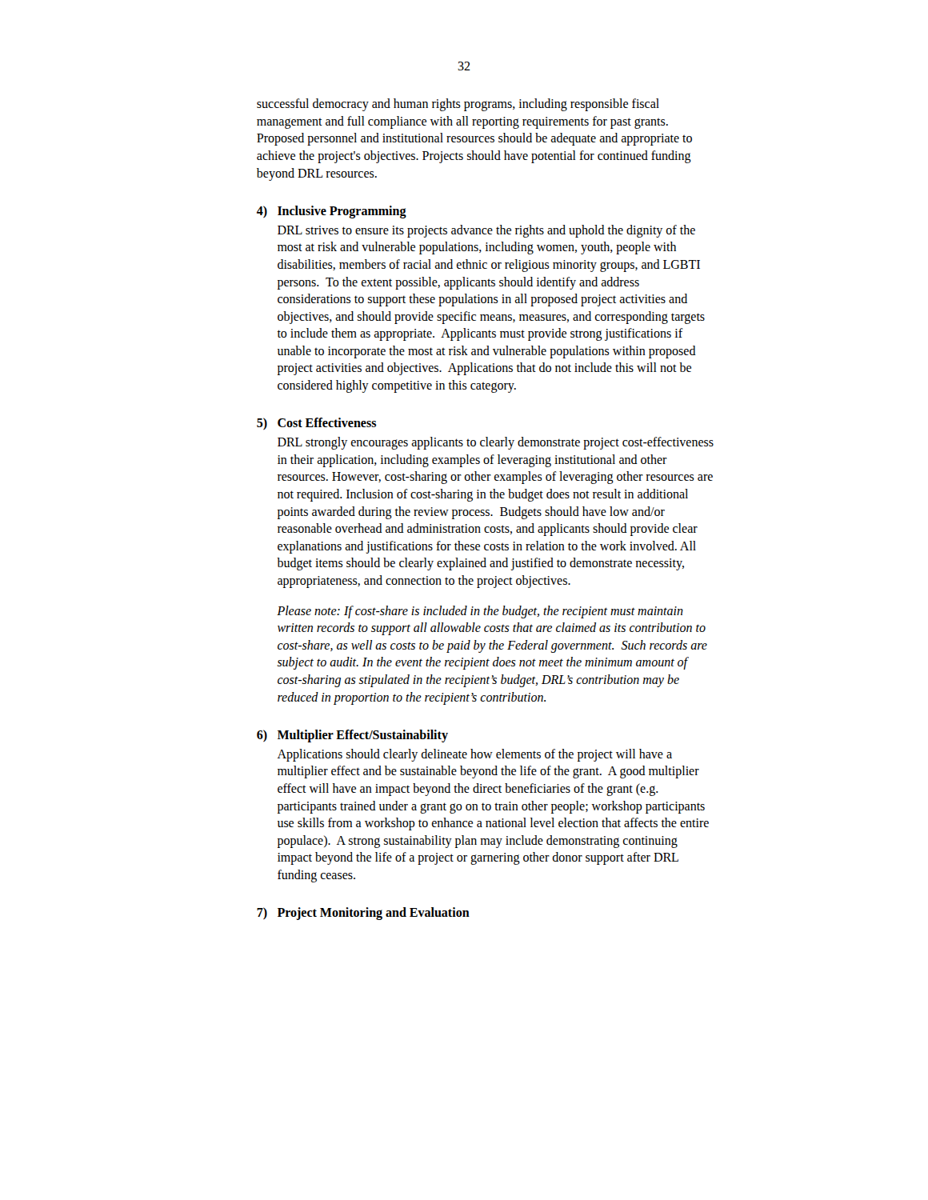32
successful democracy and human rights programs, including responsible fiscal management and full compliance with all reporting requirements for past grants. Proposed personnel and institutional resources should be adequate and appropriate to achieve the project's objectives. Projects should have potential for continued funding beyond DRL resources.
4) Inclusive Programming
DRL strives to ensure its projects advance the rights and uphold the dignity of the most at risk and vulnerable populations, including women, youth, people with disabilities, members of racial and ethnic or religious minority groups, and LGBTI persons. To the extent possible, applicants should identify and address considerations to support these populations in all proposed project activities and objectives, and should provide specific means, measures, and corresponding targets to include them as appropriate. Applicants must provide strong justifications if unable to incorporate the most at risk and vulnerable populations within proposed project activities and objectives. Applications that do not include this will not be considered highly competitive in this category.
5) Cost Effectiveness
DRL strongly encourages applicants to clearly demonstrate project cost-effectiveness in their application, including examples of leveraging institutional and other resources. However, cost-sharing or other examples of leveraging other resources are not required. Inclusion of cost-sharing in the budget does not result in additional points awarded during the review process. Budgets should have low and/or reasonable overhead and administration costs, and applicants should provide clear explanations and justifications for these costs in relation to the work involved. All budget items should be clearly explained and justified to demonstrate necessity, appropriateness, and connection to the project objectives.
Please note: If cost-share is included in the budget, the recipient must maintain written records to support all allowable costs that are claimed as its contribution to cost-share, as well as costs to be paid by the Federal government. Such records are subject to audit. In the event the recipient does not meet the minimum amount of cost-sharing as stipulated in the recipient’s budget, DRL’s contribution may be reduced in proportion to the recipient’s contribution.
6) Multiplier Effect/Sustainability
Applications should clearly delineate how elements of the project will have a multiplier effect and be sustainable beyond the life of the grant. A good multiplier effect will have an impact beyond the direct beneficiaries of the grant (e.g. participants trained under a grant go on to train other people; workshop participants use skills from a workshop to enhance a national level election that affects the entire populace). A strong sustainability plan may include demonstrating continuing impact beyond the life of a project or garnering other donor support after DRL funding ceases.
7) Project Monitoring and Evaluation